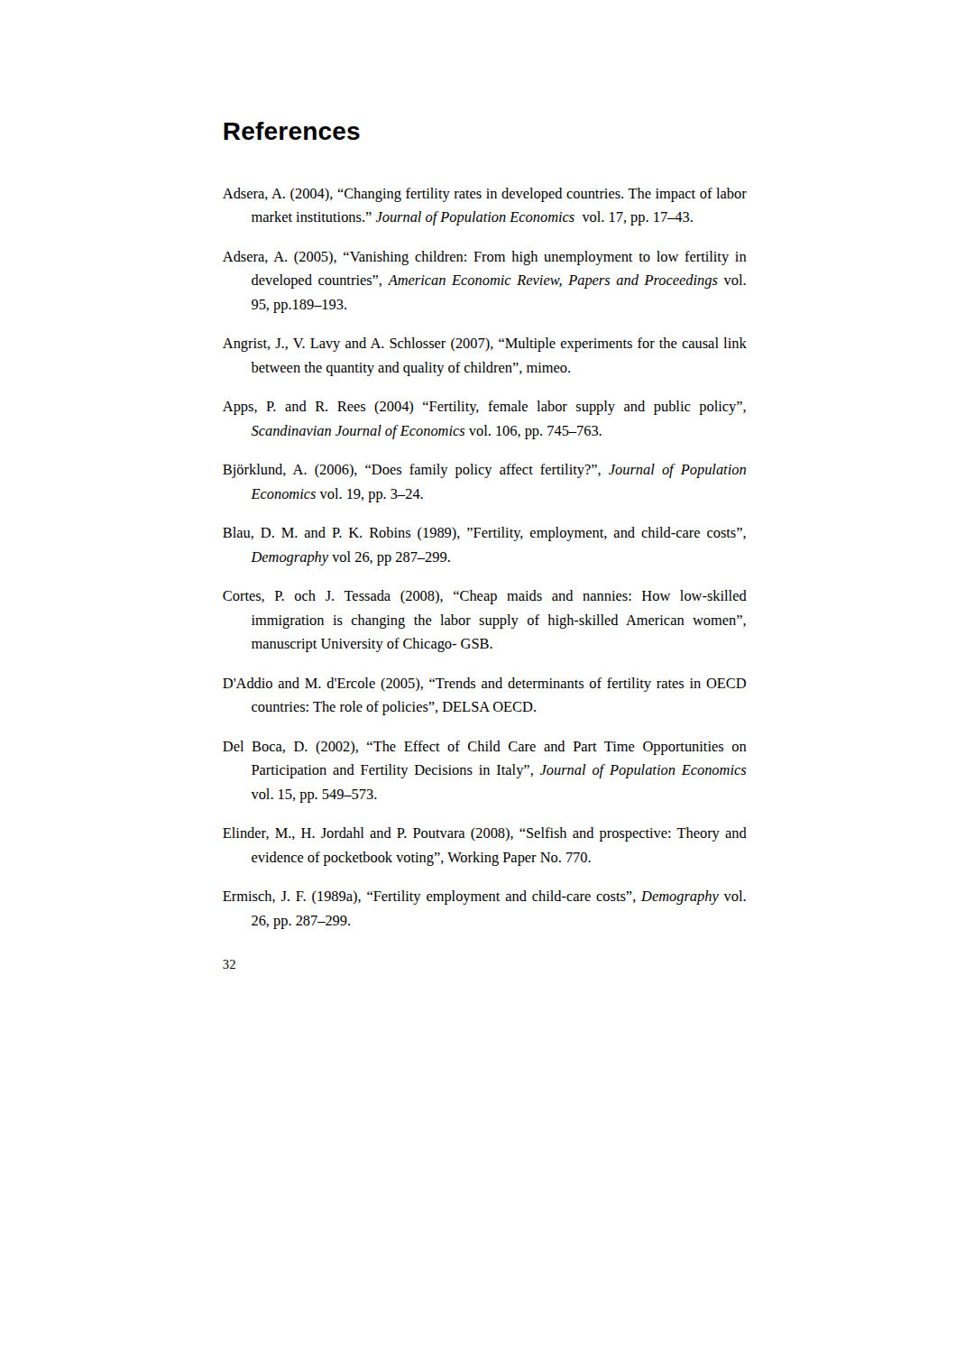References
Adsera, A. (2004), “Changing fertility rates in developed countries. The impact of labor market institutions.” Journal of Population Economics vol. 17, pp. 17–43.
Adsera, A. (2005), “Vanishing children: From high unemployment to low fertility in developed countries”, American Economic Review, Papers and Proceedings vol. 95, pp.189–193.
Angrist, J., V. Lavy and A. Schlosser (2007), “Multiple experiments for the causal link between the quantity and quality of children”, mimeo.
Apps, P. and R. Rees (2004) “Fertility, female labor supply and public policy”, Scandinavian Journal of Economics vol. 106, pp. 745–763.
Björklund, A. (2006), “Does family policy affect fertility?”, Journal of Population Economics vol. 19, pp. 3–24.
Blau, D. M. and P. K. Robins (1989), ”Fertility, employment, and child-care costs”, Demography vol 26, pp 287–299.
Cortes, P. och J. Tessada (2008), “Cheap maids and nannies: How low-skilled immigration is changing the labor supply of high-skilled American women”, manuscript University of Chicago- GSB.
D'Addio and M. d'Ercole (2005), “Trends and determinants of fertility rates in OECD countries: The role of policies”, DELSA OECD.
Del Boca, D. (2002), “The Effect of Child Care and Part Time Opportunities on Participation and Fertility Decisions in Italy”, Journal of Population Economics vol. 15, pp. 549–573.
Elinder, M., H. Jordahl and P. Poutvara (2008), “Selfish and prospective: Theory and evidence of pocketbook voting”, Working Paper No. 770.
Ermisch, J. F. (1989a), “Fertility employment and child-care costs”, Demography vol. 26, pp. 287–299.
32